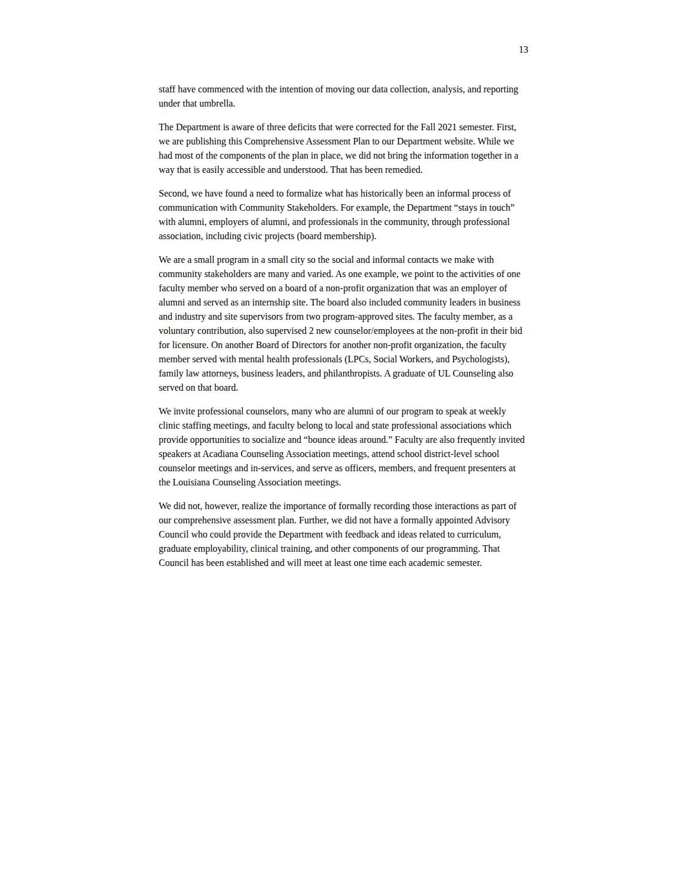13
staff have commenced with the intention of moving our data collection, analysis, and reporting under that umbrella.
The Department is aware of three deficits that were corrected for the Fall 2021 semester. First, we are publishing this Comprehensive Assessment Plan to our Department website. While we had most of the components of the plan in place, we did not bring the information together in a way that is easily accessible and understood. That has been remedied.
Second, we have found a need to formalize what has historically been an informal process of communication with Community Stakeholders. For example, the Department “stays in touch” with alumni, employers of alumni, and professionals in the community, through professional association, including civic projects (board membership).
We are a small program in a small city so the social and informal contacts we make with community stakeholders are many and varied. As one example, we point to the activities of one faculty member who served on a board of a non-profit organization that was an employer of alumni and served as an internship site. The board also included community leaders in business and industry and site supervisors from two program-approved sites. The faculty member, as a voluntary contribution, also supervised 2 new counselor/employees at the non-profit in their bid for licensure. On another Board of Directors for another non-profit organization, the faculty member served with mental health professionals (LPCs, Social Workers, and Psychologists), family law attorneys, business leaders, and philanthropists. A graduate of UL Counseling also served on that board.
We invite professional counselors, many who are alumni of our program to speak at weekly clinic staffing meetings, and faculty belong to local and state professional associations which provide opportunities to socialize and “bounce ideas around.” Faculty are also frequently invited speakers at Acadiana Counseling Association meetings, attend school district-level school counselor meetings and in-services, and serve as officers, members, and frequent presenters at the Louisiana Counseling Association meetings.
We did not, however, realize the importance of formally recording those interactions as part of our comprehensive assessment plan. Further, we did not have a formally appointed Advisory Council who could provide the Department with feedback and ideas related to curriculum, graduate employability, clinical training, and other components of our programming. That Council has been established and will meet at least one time each academic semester.